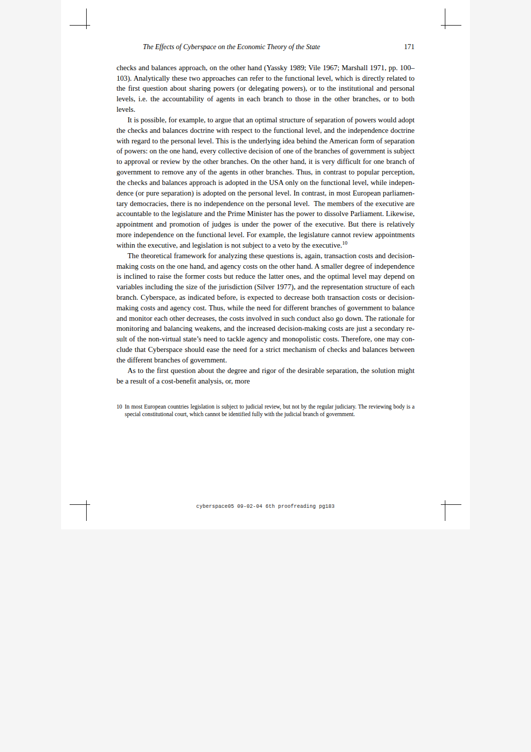The Effects of Cyberspace on the Economic Theory of the State 171
checks and balances approach, on the other hand (Yassky 1989; Vile 1967; Marshall 1971, pp. 100–103). Analytically these two approaches can refer to the functional level, which is directly related to the first question about sharing powers (or delegating powers), or to the institutional and personal levels, i.e. the accountability of agents in each branch to those in the other branches, or to both levels.
It is possible, for example, to argue that an optimal structure of separation of powers would adopt the checks and balances doctrine with respect to the functional level, and the independence doctrine with regard to the personal level. This is the underlying idea behind the American form of separation of powers: on the one hand, every collective decision of one of the branches of government is subject to approval or review by the other branches. On the other hand, it is very difficult for one branch of government to remove any of the agents in other branches. Thus, in contrast to popular perception, the checks and balances approach is adopted in the USA only on the functional level, while independence (or pure separation) is adopted on the personal level. In contrast, in most European parliamentary democracies, there is no independence on the personal level. The members of the executive are accountable to the legislature and the Prime Minister has the power to dissolve Parliament. Likewise, appointment and promotion of judges is under the power of the executive. But there is relatively more independence on the functional level. For example, the legislature cannot review appointments within the executive, and legislation is not subject to a veto by the executive.10
The theoretical framework for analyzing these questions is, again, transaction costs and decision-making costs on the one hand, and agency costs on the other hand. A smaller degree of independence is inclined to raise the former costs but reduce the latter ones, and the optimal level may depend on variables including the size of the jurisdiction (Silver 1977), and the representation structure of each branch. Cyberspace, as indicated before, is expected to decrease both transaction costs or decision-making costs and agency cost. Thus, while the need for different branches of government to balance and monitor each other decreases, the costs involved in such conduct also go down. The rationale for monitoring and balancing weakens, and the increased decision-making costs are just a secondary result of the non-virtual state’s need to tackle agency and monopolistic costs. Therefore, one may conclude that Cyberspace should ease the need for a strict mechanism of checks and balances between the different branches of government.
As to the first question about the degree and rigor of the desirable separation, the solution might be a result of a cost-benefit analysis, or, more
10 In most European countries legislation is subject to judicial review, but not by the regular judiciary. The reviewing body is a special constitutional court, which cannot be identified fully with the judicial branch of government.
cyberspace05 09-02-04 6th proofreading pg183